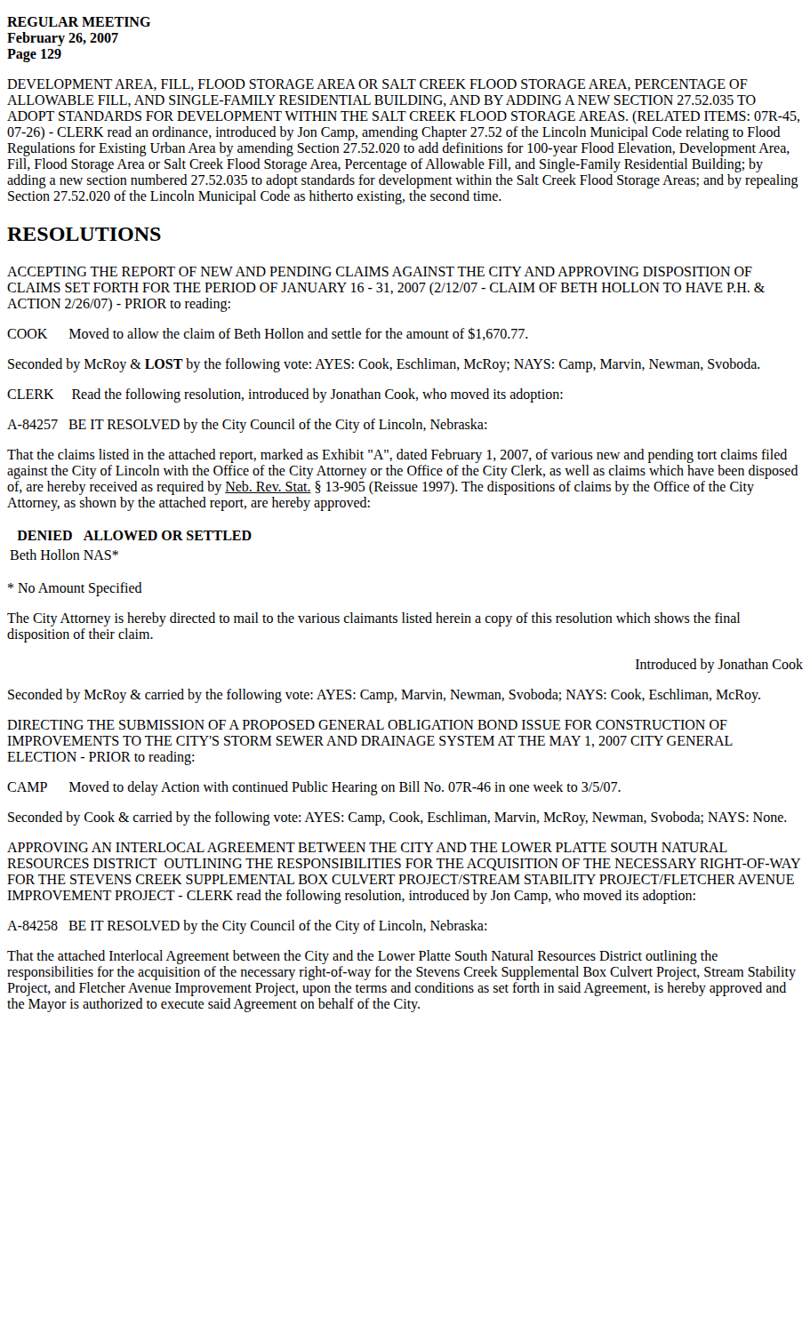REGULAR MEETING
February 26, 2007
Page 129
DEVELOPMENT AREA, FILL, FLOOD STORAGE AREA OR SALT CREEK FLOOD STORAGE AREA, PERCENTAGE OF ALLOWABLE FILL, AND SINGLE-FAMILY RESIDENTIAL BUILDING, AND BY ADDING A NEW SECTION 27.52.035 TO ADOPT STANDARDS FOR DEVELOPMENT WITHIN THE SALT CREEK FLOOD STORAGE AREAS. (RELATED ITEMS: 07R-45, 07-26) - CLERK read an ordinance, introduced by Jon Camp, amending Chapter 27.52 of the Lincoln Municipal Code relating to Flood Regulations for Existing Urban Area by amending Section 27.52.020 to add definitions for 100-year Flood Elevation, Development Area, Fill, Flood Storage Area or Salt Creek Flood Storage Area, Percentage of Allowable Fill, and Single-Family Residential Building; by adding a new section numbered 27.52.035 to adopt standards for development within the Salt Creek Flood Storage Areas; and by repealing Section 27.52.020 of the Lincoln Municipal Code as hitherto existing, the second time.
RESOLUTIONS
ACCEPTING THE REPORT OF NEW AND PENDING CLAIMS AGAINST THE CITY AND APPROVING DISPOSITION OF CLAIMS SET FORTH FOR THE PERIOD OF JANUARY 16 - 31, 2007 (2/12/07 - CLAIM OF BETH HOLLON TO HAVE P.H. & ACTION 2/26/07) - PRIOR to reading:
COOK Moved to allow the claim of Beth Hollon and settle for the amount of $1,670.77.
Seconded by McRoy & LOST by the following vote: AYES: Cook, Eschliman, McRoy; NAYS: Camp, Marvin, Newman, Svoboda.
CLERK Read the following resolution, introduced by Jonathan Cook, who moved its adoption:
A-84257 BE IT RESOLVED by the City Council of the City of Lincoln, Nebraska:
That the claims listed in the attached report, marked as Exhibit "A", dated February 1, 2007, of various new and pending tort claims filed against the City of Lincoln with the Office of the City Attorney or the Office of the City Clerk, as well as claims which have been disposed of, are hereby received as required by Neb. Rev. Stat. § 13-905 (Reissue 1997). The dispositions of claims by the Office of the City Attorney, as shown by the attached report, are hereby approved:
| DENIED | ALLOWED OR SETTLED |
| --- | --- |
| Beth Hollon | NAS* |
* No Amount Specified
The City Attorney is hereby directed to mail to the various claimants listed herein a copy of this resolution which shows the final disposition of their claim.
Introduced by Jonathan Cook
Seconded by McRoy & carried by the following vote: AYES: Camp, Marvin, Newman, Svoboda; NAYS: Cook, Eschliman, McRoy.
DIRECTING THE SUBMISSION OF A PROPOSED GENERAL OBLIGATION BOND ISSUE FOR CONSTRUCTION OF IMPROVEMENTS TO THE CITY'S STORM SEWER AND DRAINAGE SYSTEM AT THE MAY 1, 2007 CITY GENERAL ELECTION - PRIOR to reading:
CAMP Moved to delay Action with continued Public Hearing on Bill No. 07R-46 in one week to 3/5/07.
Seconded by Cook & carried by the following vote: AYES: Camp, Cook, Eschliman, Marvin, McRoy, Newman, Svoboda; NAYS: None.
APPROVING AN INTERLOCAL AGREEMENT BETWEEN THE CITY AND THE LOWER PLATTE SOUTH NATURAL RESOURCES DISTRICT OUTLINING THE RESPONSIBILITIES FOR THE ACQUISITION OF THE NECESSARY RIGHT-OF-WAY FOR THE STEVENS CREEK SUPPLEMENTAL BOX CULVERT PROJECT/STREAM STABILITY PROJECT/FLETCHER AVENUE IMPROVEMENT PROJECT - CLERK read the following resolution, introduced by Jon Camp, who moved its adoption:
A-84258 BE IT RESOLVED by the City Council of the City of Lincoln, Nebraska:
That the attached Interlocal Agreement between the City and the Lower Platte South Natural Resources District outlining the responsibilities for the acquisition of the necessary right-of-way for the Stevens Creek Supplemental Box Culvert Project, Stream Stability Project, and Fletcher Avenue Improvement Project, upon the terms and conditions as set forth in said Agreement, is hereby approved and the Mayor is authorized to execute said Agreement on behalf of the City.